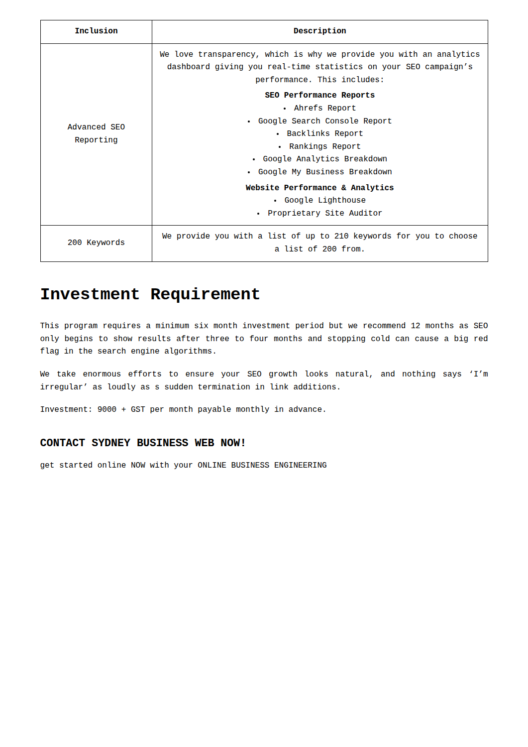| Inclusion | Description |
| --- | --- |
| Advanced SEO Reporting | We love transparency, which is why we provide you with an analytics dashboard giving you real-time statistics on your SEO campaign’s performance. This includes: SEO Performance Reports Ahrefs Report Google Search Console Report Backlinks Report Rankings Report Google Analytics Breakdown Google My Business Breakdown Website Performance & Analytics Google Lighthouse Proprietary Site Auditor |
| 200 Keywords | We provide you with a list of up to 210 keywords for you to choose a list of 200 from. |
Investment Requirement
This program requires a minimum six month investment period but we recommend 12 months as SEO only begins to show results after three to four months and stopping cold can cause a big red flag in the search engine algorithms.
We take enormous efforts to ensure your SEO growth looks natural, and nothing says ‘I’m irregular’ as loudly as s sudden termination in link additions.
Investment: 9000 + GST per month payable monthly in advance.
CONTACT SYDNEY BUSINESS WEB NOW!
get started online NOW with your ONLINE BUSINESS ENGINEERING